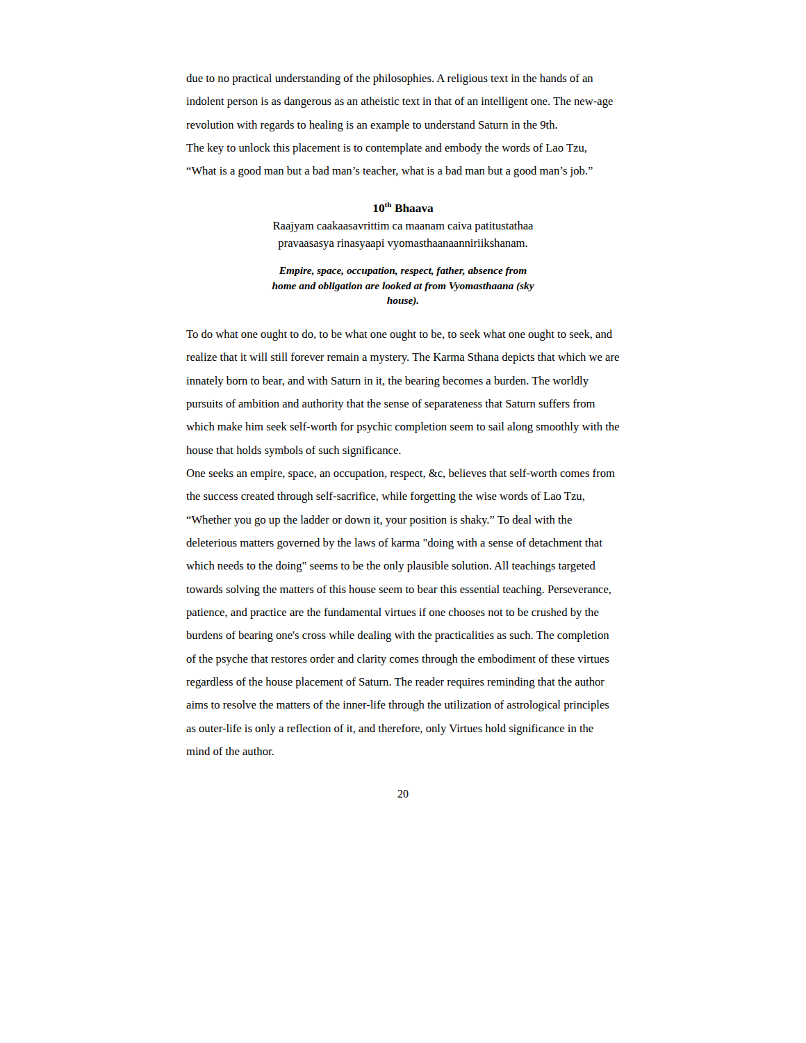due to no practical understanding of the philosophies. A religious text in the hands of an indolent person is as dangerous as an atheistic text in that of an intelligent one. The new-age revolution with regards to healing is an example to understand Saturn in the 9th.
The key to unlock this placement is to contemplate and embody the words of Lao Tzu, “What is a good man but a bad man’s teacher, what is a bad man but a good man’s job.”
10th Bhaava
Raajyam caakaasavrittim ca maanam caiva patitustathaa
pravaasasya rinasyaapi vyomasthaanaanniriikshanam.
Empire, space, occupation, respect, father, absence from home and obligation are looked at from Vyomasthaana (sky house).
To do what one ought to do, to be what one ought to be, to seek what one ought to seek, and realize that it will still forever remain a mystery. The Karma Sthana depicts that which we are innately born to bear, and with Saturn in it, the bearing becomes a burden. The worldly pursuits of ambition and authority that the sense of separateness that Saturn suffers from which make him seek self-worth for psychic completion seem to sail along smoothly with the house that holds symbols of such significance.
One seeks an empire, space, an occupation, respect, &c, believes that self-worth comes from the success created through self-sacrifice, while forgetting the wise words of Lao Tzu, “Whether you go up the ladder or down it, your position is shaky.” To deal with the deleterious matters governed by the laws of karma "doing with a sense of detachment that which needs to the doing" seems to be the only plausible solution. All teachings targeted towards solving the matters of this house seem to bear this essential teaching. Perseverance, patience, and practice are the fundamental virtues if one chooses not to be crushed by the burdens of bearing one's cross while dealing with the practicalities as such. The completion of the psyche that restores order and clarity comes through the embodiment of these virtues regardless of the house placement of Saturn. The reader requires reminding that the author aims to resolve the matters of the inner-life through the utilization of astrological principles as outer-life is only a reflection of it, and therefore, only Virtues hold significance in the mind of the author.
20